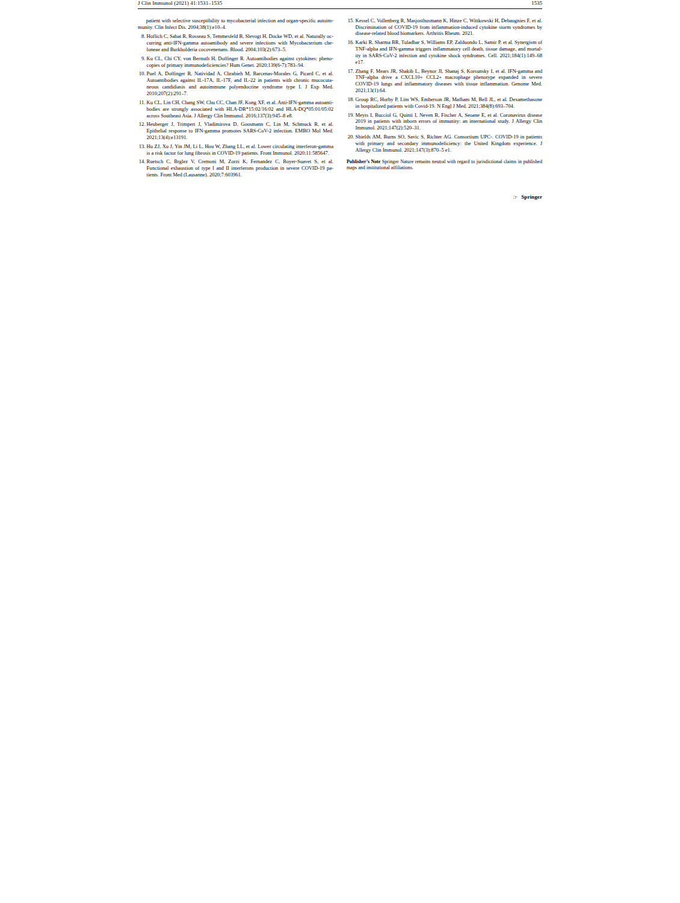J Clin Immunol (2021) 41:1531–1535 1535
patient with selective susceptibility to mycobacterial infection and organ-specific autoimmunity. Clin Infect Dis. 2004;38(1):e10–4.
8. Hoflich C, Sabat R, Rosseau S, Temmesfeld B, Slevogt H, Docke WD, et al. Naturally occurring anti-IFN-gamma autoantibody and severe infections with Mycobacterium cheloneae and Burkholderia cocovenenans. Blood. 2004;103(2):673–5.
9. Ku CL, Chi CY, von Bernuth H, Doffinger R. Autoantibodies against cytokines: phenocopies of primary immunodeficiencies? Hum Genet. 2020;139(6-7):783–94.
10. Puel A, Doffinger R, Natividad A, Chrabieh M, Barcenas-Morales G, Picard C, et al. Autoantibodies against IL-17A, IL-17F, and IL-22 in patients with chronic mucocutaneous candidiasis and autoimmune polyendocrine syndrome type I. J Exp Med. 2010;207(2):291–7.
11. Ku CL, Lin CH, Chang SW, Chu CC, Chan JF, Kong XF, et al. Anti-IFN-gamma autoantibodies are strongly associated with HLA-DR*15:02/16:02 and HLA-DQ*05:01/05:02 across Southeast Asia. J Allergy Clin Immunol. 2016;137(3):945–8 e8.
12. Heuberger J, Trimpert J, Vladimirova D, Goosmann C, Lin M, Schmuck R, et al. Epithelial response to IFN-gamma promotes SARS-CoV-2 infection. EMBO Mol Med. 2021;13(4):e13191.
13. Hu ZJ, Xu J, Yin JM, Li L, Hou W, Zhang LL, et al. Lower circulating interferon-gamma is a risk factor for lung fibrosis in COVID-19 patients. Front Immunol. 2020;11:585647.
14. Ruetsch C, Brglez V, Cremoni M, Zorzi K, Fernandez C, Boyer-Suavet S, et al. Functional exhaustion of type I and II interferons production in severe COVID-19 patients. Front Med (Lausanne). 2020;7:603961.
15. Kessel C, Vollenberg R, Masjosthusmann K, Hinze C, Wittkowski H, Debaugnies F, et al. Discrimination of COVID-19 from inflammation-induced cytokine storm syndromes by disease-related blood biomarkers. Arthritis Rheum. 2021.
16. Karki R, Sharma BR, Tuladhar S, Williams EP, Zalduondo L, Samir P, et al. Synergism of TNF-alpha and IFN-gamma triggers inflammatory cell death, tissue damage, and mortality in SARS-CoV-2 infection and cytokine shock syndromes. Cell. 2021;184(1):149–68 e17.
17. Zhang F, Mears JR, Shakib L, Beynor JI, Shanaj S, Korsunsky I, et al. IFN-gamma and TNF-alpha drive a CXCL10+ CCL2+ macrophage phenotype expanded in severe COVID-19 lungs and inflammatory diseases with tissue inflammation. Genome Med. 2021;13(1):64.
18. Group RC, Horby P, Lim WS, Emberson JR, Mafham M, Bell JL, et al. Dexamethasone in hospitalized patients with Covid-19. N Engl J Med. 2021;384(8):693–704.
19. Meyts I, Bucciol G, Quinti I, Neven B, Fischer A, Seoane E, et al. Coronavirus disease 2019 in patients with inborn errors of immunity: an international study. J Allergy Clin Immunol. 2021;147(2):520–31.
20. Shields AM, Burns SO, Savic S, Richter AG. Consortium UPC-. COVID-19 in patients with primary and secondary immunodeficiency: the United Kingdom experience. J Allergy Clin Immunol. 2021;147(3):870–5 e1.
Publisher’s Note Springer Nature remains neutral with regard to jurisdictional claims in published maps and institutional affiliations.
☞ Springer